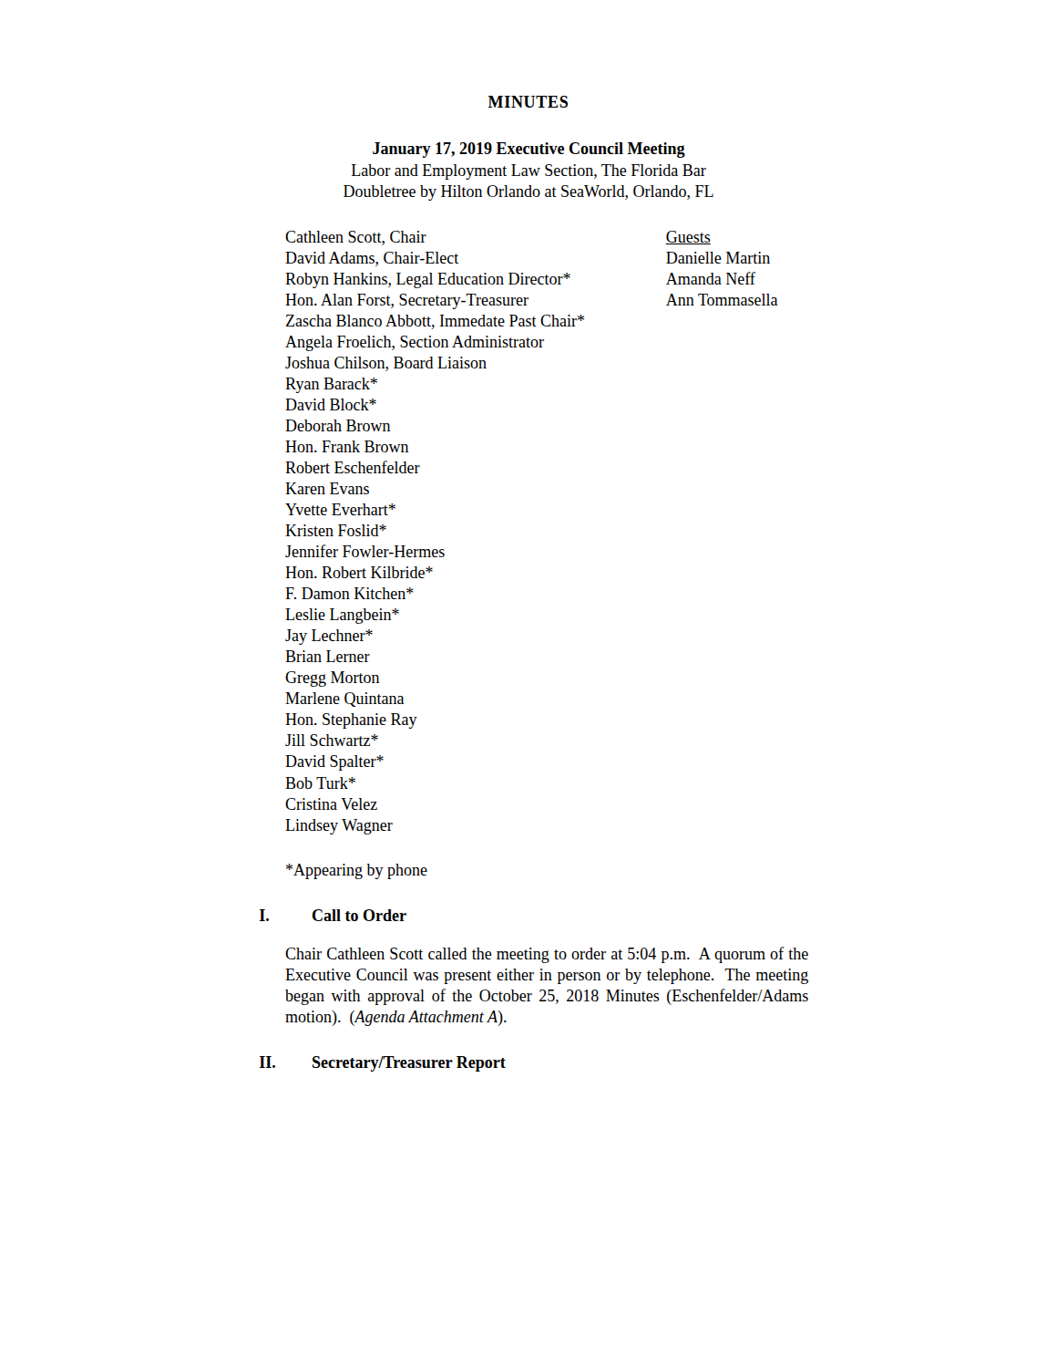MINUTES
January 17, 2019 Executive Council Meeting
Labor and Employment Law Section, The Florida Bar
Doubletree by Hilton Orlando at SeaWorld, Orlando, FL
Cathleen Scott, Chair
David Adams, Chair-Elect
Robyn Hankins, Legal Education Director*
Hon. Alan Forst, Secretary-Treasurer
Zascha Blanco Abbott, Immedate Past Chair*
Angela Froelich, Section Administrator
Joshua Chilson, Board Liaison
Ryan Barack*
David Block*
Deborah Brown
Hon. Frank Brown
Robert Eschenfelder
Karen Evans
Yvette Everhart*
Kristen Foslid*
Jennifer Fowler-Hermes
Hon. Robert Kilbride*
F. Damon Kitchen*
Leslie Langbein*
Jay Lechner*
Brian Lerner
Gregg Morton
Marlene Quintana
Hon. Stephanie Ray
Jill Schwartz*
David Spalter*
Bob Turk*
Cristina Velez
Lindsey Wagner
Guests
Danielle Martin
Amanda Neff
Ann Tommasella
*Appearing by phone
I. Call to Order
Chair Cathleen Scott called the meeting to order at 5:04 p.m. A quorum of the Executive Council was present either in person or by telephone. The meeting began with approval of the October 25, 2018 Minutes (Eschenfelder/Adams motion). (Agenda Attachment A).
II. Secretary/Treasurer Report